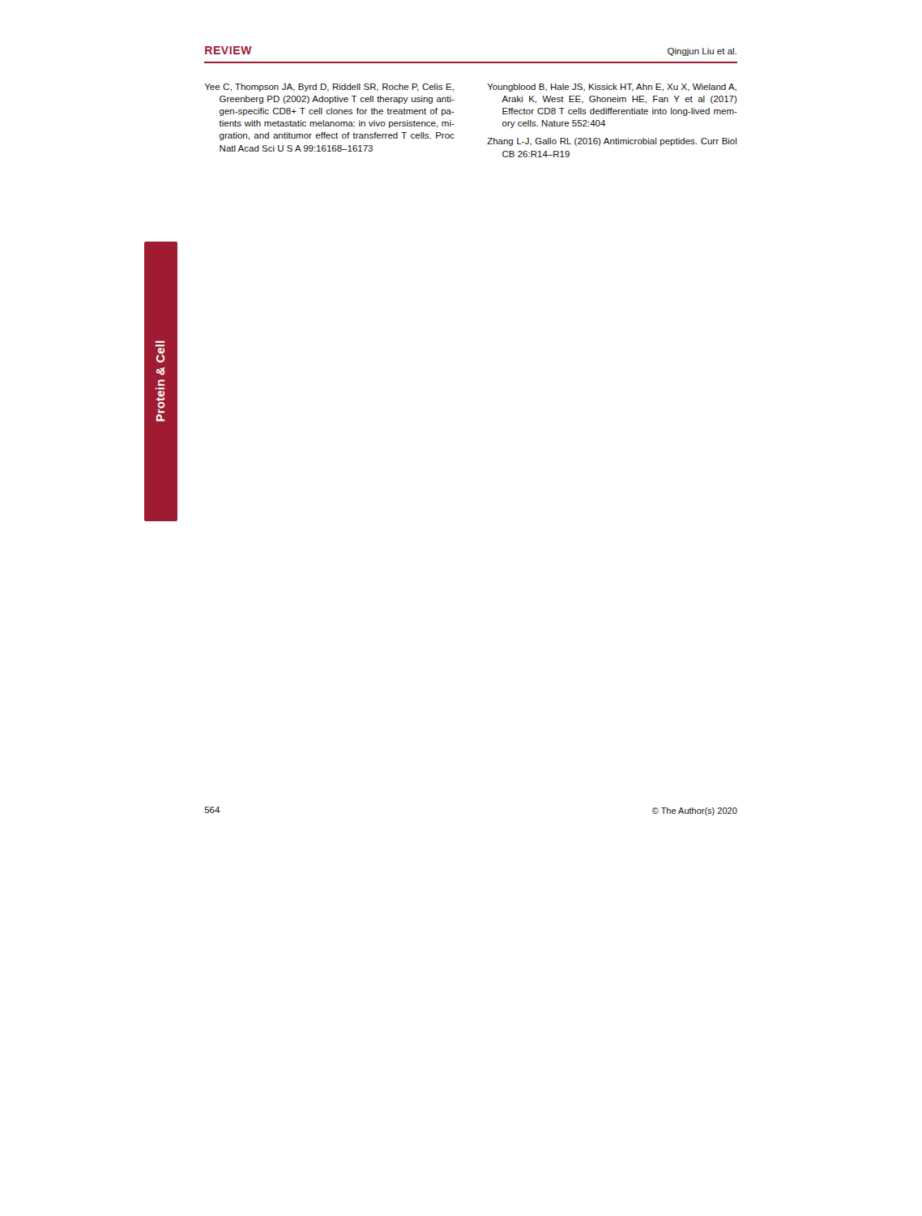Protein & Cell
REVIEW
Qingjun Liu et al.
Yee C, Thompson JA, Byrd D, Riddell SR, Roche P, Celis E, Greenberg PD (2002) Adoptive T cell therapy using antigen-specific CD8+ T cell clones for the treatment of patients with metastatic melanoma: in vivo persistence, migration, and antitumor effect of transferred T cells. Proc Natl Acad Sci U S A 99:16168–16173
Youngblood B, Hale JS, Kissick HT, Ahn E, Xu X, Wieland A, Araki K, West EE, Ghoneim HE, Fan Y et al (2017) Effector CD8 T cells dedifferentiate into long-lived memory cells. Nature 552:404
Zhang L-J, Gallo RL (2016) Antimicrobial peptides. Curr Biol CB 26:R14–R19
564
© The Author(s) 2020